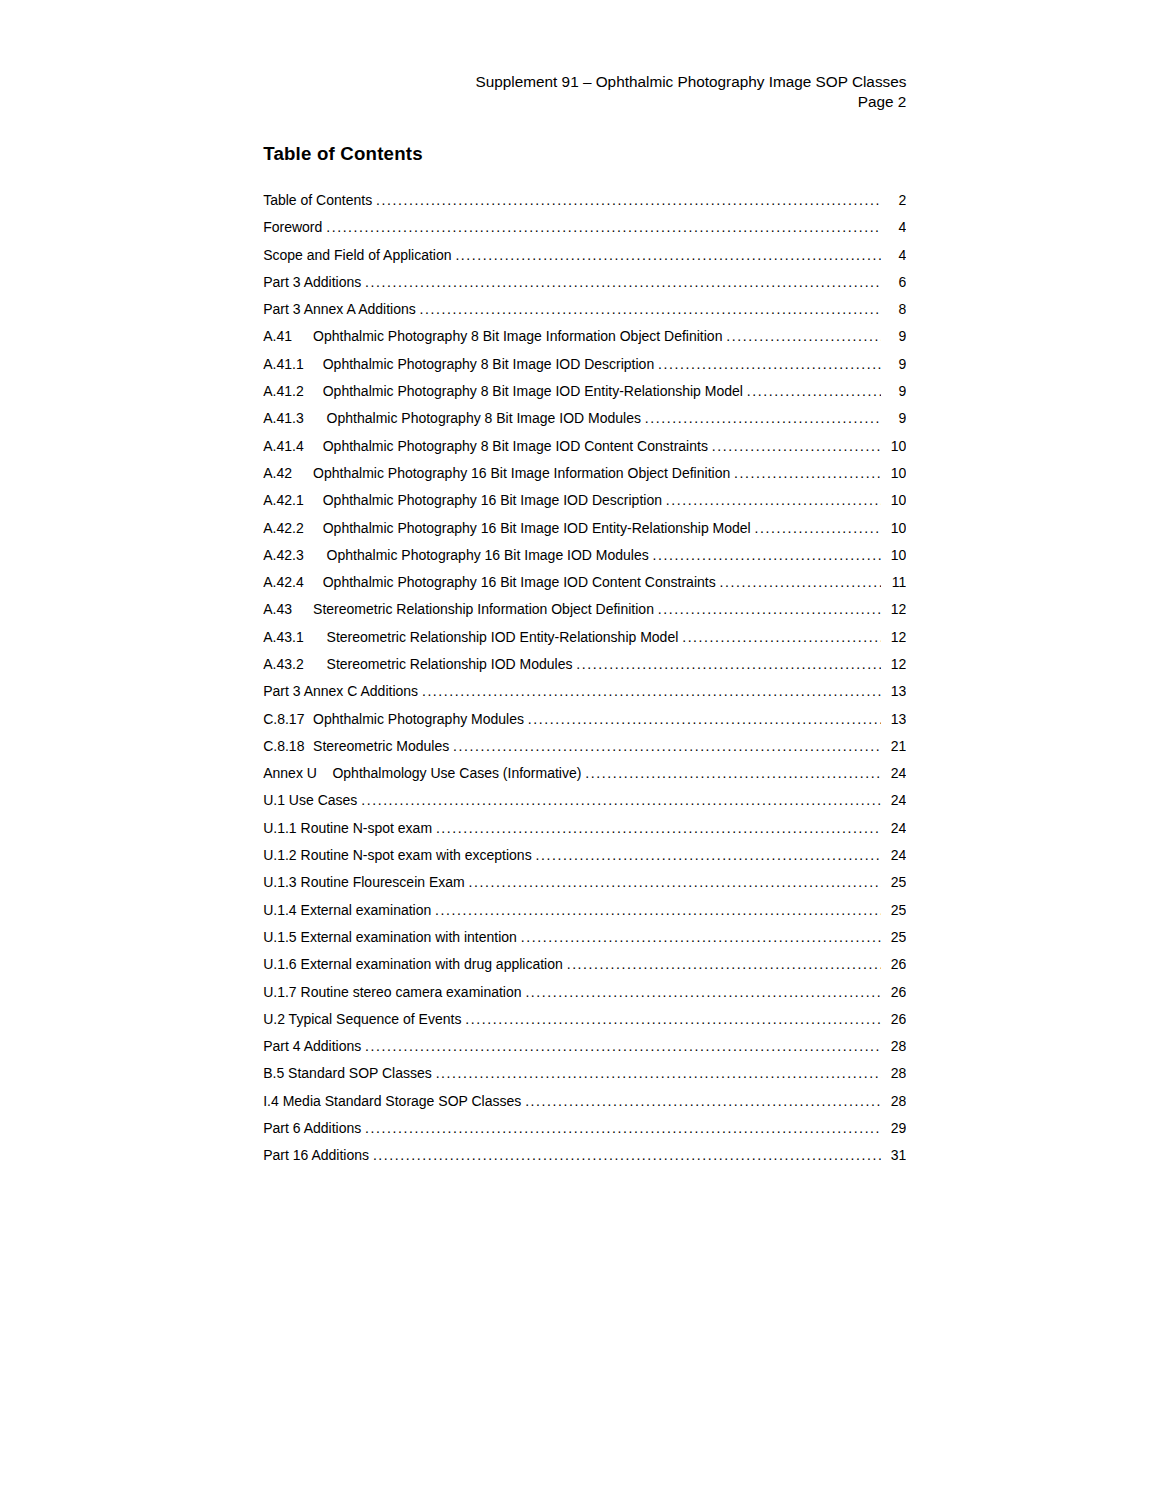Supplement 91 – Ophthalmic Photography Image SOP Classes Page 2
Table of Contents
Table of Contents ........................................................................................................................................... 2
Foreword ......................................................................................................................................................... 4
Scope and Field of Application ............................................................................................................. 4
Part 3 Additions .............................................................................................................................................. 6
Part 3 Annex A Additions ................................................................................................................. 8
A.41 Ophthalmic Photography 8 Bit Image Information Object Definition ............................................... 9
A.41.1 Ophthalmic Photography 8 Bit Image IOD Description ............................................................. 9
A.41.2 Ophthalmic Photography 8 Bit Image IOD Entity-Relationship Model ..................................... 9
A.41.3 Ophthalmic Photography 8 Bit Image IOD Modules ..................................................................... 9
A.41.4 Ophthalmic Photography 8 Bit Image IOD Content Constraints ............................................. 10
A.42 Ophthalmic Photography 16 Bit Image Information Object Definition ........................................... 10
A.42.1 Ophthalmic Photography 16 Bit Image IOD Description .......................................................... 10
A.42.2 Ophthalmic Photography 16 Bit Image IOD Entity-Relationship Model ................................. 10
A.42.3 Ophthalmic Photography 16 Bit Image IOD Modules ............................................................. 10
A.42.4 Ophthalmic Photography 16 Bit Image IOD Content Constraints ........................................... 11
A.43 Stereometric Relationship Information Object Definition .................................................................. 12
A.43.1 Stereometric Relationship IOD Entity-Relationship Model ..................................................... 12
A.43.2 Stereometric Relationship IOD Modules ................................................................................. 12
Part 3 Annex C Additions ............................................................................................................. 13
C.8.17 Ophthalmic Photography Modules ............................................................................................. 13
C.8.18 Stereometric Modules ................................................................................................................. 21
Annex U Ophthalmology Use Cases (Informative) ......................................................................... 24
U.1 Use Cases ............................................................................................................................. 24
U.1.1 Routine N-spot exam ......................................................................................................... 24
U.1.2 Routine N-spot exam with exceptions ............................................................................. 24
U.1.3 Routine Flourescein Exam ................................................................................................. 25
U.1.4 External examination ......................................................................................................... 25
U.1.5 External examination with intention ................................................................................. 25
U.1.6 External examination with drug application ................................................................. 26
U.1.7 Routine stereo camera examination ................................................................................. 26
U.2 Typical Sequence of Events ................................................................................................. 26
Part 4 Additions ............................................................................................................................................ 28
B.5 Standard SOP Classes ......................................................................................................... 28
I.4 Media Standard Storage SOP Classes ................................................................................. 28
Part 6 Additions ............................................................................................................................................ 29
Part 16 Additions .......................................................................................................................................... 31